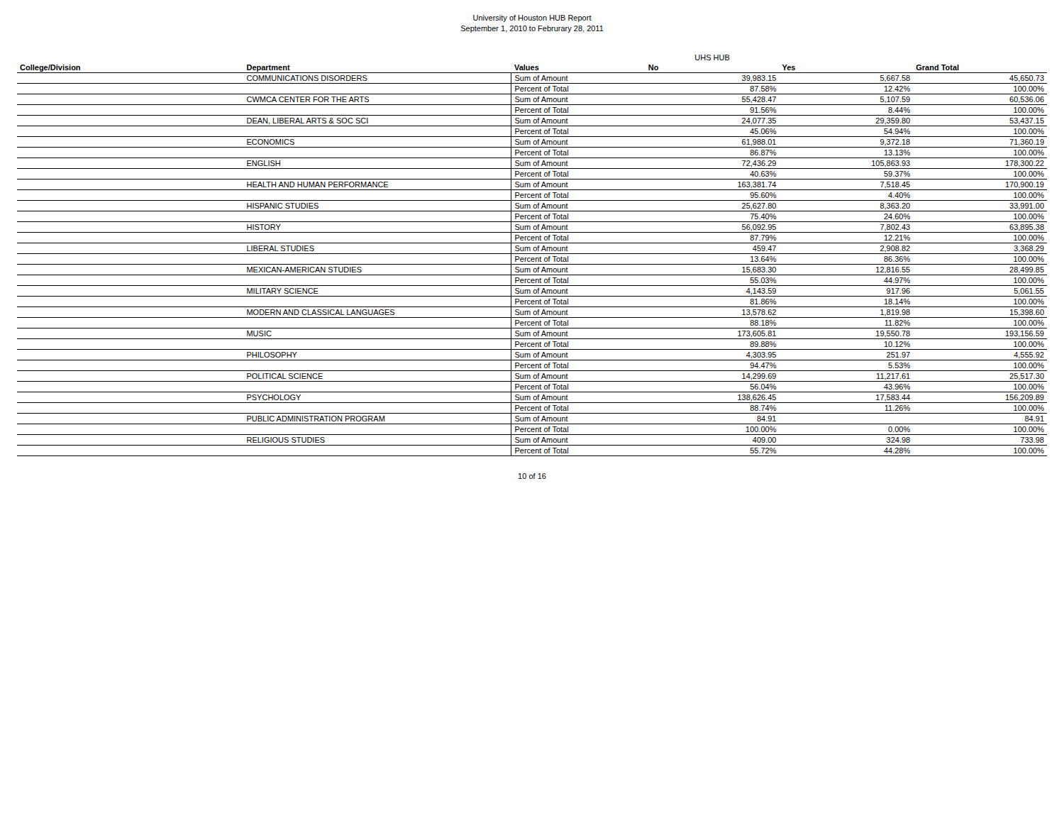University of Houston HUB Report
September 1, 2010 to Februrary 28, 2011
| | | UHS HUB | |
| --- | --- | --- | --- |
| College/Division | Department | Values | No | Yes | Grand Total |
| | COMMUNICATIONS DISORDERS | Sum of Amount | 39,983.15 | 5,667.58 | 45,650.73 |
| | | Percent of Total | 87.58% | 12.42% | 100.00% |
| | CWMCA CENTER FOR THE ARTS | Sum of Amount | 55,428.47 | 5,107.59 | 60,536.06 |
| | | Percent of Total | 91.56% | 8.44% | 100.00% |
| | DEAN, LIBERAL ARTS & SOC SCI | Sum of Amount | 24,077.35 | 29,359.80 | 53,437.15 |
| | | Percent of Total | 45.06% | 54.94% | 100.00% |
| | ECONOMICS | Sum of Amount | 61,988.01 | 9,372.18 | 71,360.19 |
| | | Percent of Total | 86.87% | 13.13% | 100.00% |
| | ENGLISH | Sum of Amount | 72,436.29 | 105,863.93 | 178,300.22 |
| | | Percent of Total | 40.63% | 59.37% | 100.00% |
| | HEALTH AND HUMAN PERFORMANCE | Sum of Amount | 163,381.74 | 7,518.45 | 170,900.19 |
| | | Percent of Total | 95.60% | 4.40% | 100.00% |
| | HISPANIC STUDIES | Sum of Amount | 25,627.80 | 8,363.20 | 33,991.00 |
| | | Percent of Total | 75.40% | 24.60% | 100.00% |
| | HISTORY | Sum of Amount | 56,092.95 | 7,802.43 | 63,895.38 |
| | | Percent of Total | 87.79% | 12.21% | 100.00% |
| | LIBERAL STUDIES | Sum of Amount | 459.47 | 2,908.82 | 3,368.29 |
| | | Percent of Total | 13.64% | 86.36% | 100.00% |
| | MEXICAN-AMERICAN STUDIES | Sum of Amount | 15,683.30 | 12,816.55 | 28,499.85 |
| | | Percent of Total | 55.03% | 44.97% | 100.00% |
| | MILITARY SCIENCE | Sum of Amount | 4,143.59 | 917.96 | 5,061.55 |
| | | Percent of Total | 81.86% | 18.14% | 100.00% |
| | MODERN AND CLASSICAL LANGUAGES | Sum of Amount | 13,578.62 | 1,819.98 | 15,398.60 |
| | | Percent of Total | 88.18% | 11.82% | 100.00% |
| | MUSIC | Sum of Amount | 173,605.81 | 19,550.78 | 193,156.59 |
| | | Percent of Total | 89.88% | 10.12% | 100.00% |
| | PHILOSOPHY | Sum of Amount | 4,303.95 | 251.97 | 4,555.92 |
| | | Percent of Total | 94.47% | 5.53% | 100.00% |
| | POLITICAL SCIENCE | Sum of Amount | 14,299.69 | 11,217.61 | 25,517.30 |
| | | Percent of Total | 56.04% | 43.96% | 100.00% |
| | PSYCHOLOGY | Sum of Amount | 138,626.45 | 17,583.44 | 156,209.89 |
| | | Percent of Total | 88.74% | 11.26% | 100.00% |
| | PUBLIC ADMINISTRATION PROGRAM | Sum of Amount | 84.91 | | 84.91 |
| | | Percent of Total | 100.00% | 0.00% | 100.00% |
| | RELIGIOUS STUDIES | Sum of Amount | 409.00 | 324.98 | 733.98 |
| | | Percent of Total | 55.72% | 44.28% | 100.00% |
10 of 16